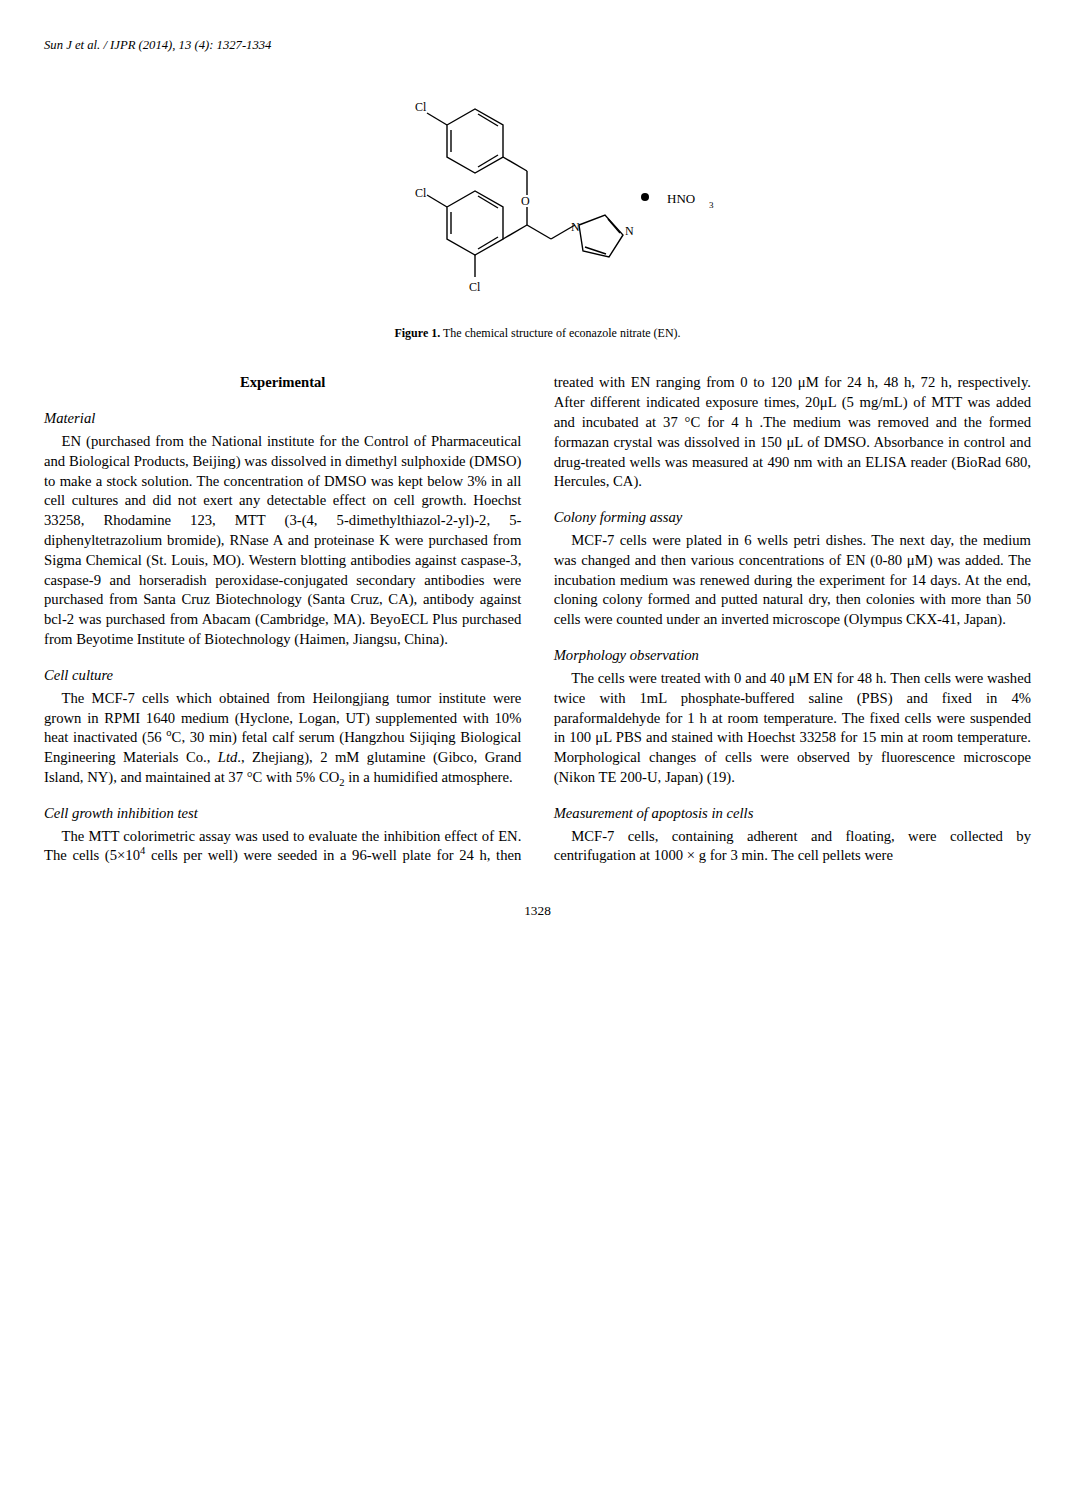Sun J et al. / IJPR (2014), 13 (4): 1327-1334
Cl Cl Cl O N N HNO 3
Figure 1. The chemical structure of econazole nitrate (EN).
Experimental
Material
EN (purchased from the National institute for the Control of Pharmaceutical and Biological Products, Beijing) was dissolved in dimethyl sulphoxide (DMSO) to make a stock solution. The concentration of DMSO was kept below 3% in all cell cultures and did not exert any detectable effect on cell growth. Hoechst 33258, Rhodamine 123, MTT (3-(4, 5-dimethylthiazol-2-yl)-2, 5-diphenyltetrazolium bromide), RNase A and proteinase K were purchased from Sigma Chemical (St. Louis, MO). Western blotting antibodies against caspase-3, caspase-9 and horseradish peroxidase-conjugated secondary antibodies were purchased from Santa Cruz Biotechnology (Santa Cruz, CA), antibody against bcl-2 was purchased from Abacam (Cambridge, MA). BeyoECL Plus purchased from Beyotime Institute of Biotechnology (Haimen, Jiangsu, China).
Cell culture
The MCF-7 cells which obtained from Heilongjiang tumor institute were grown in RPMI 1640 medium (Hyclone, Logan, UT) supplemented with 10% heat inactivated (56 oC, 30 min) fetal calf serum (Hangzhou Sijiqing Biological Engineering Materials Co., Ltd., Zhejiang), 2 mM glutamine (Gibco, Grand Island, NY), and maintained at 37 °C with 5% CO2 in a humidified atmosphere.
Cell growth inhibition test
The MTT colorimetric assay was used to evaluate the inhibition effect of EN. The cells (5×104 cells per well) were seeded in a 96-well plate for 24 h, then treated with EN ranging from 0 to 120 μM for 24 h, 48 h, 72 h, respectively. After different indicated exposure times, 20μL (5 mg/mL) of MTT was added and incubated at 37 °C for 4 h .The medium was removed and the formed formazan crystal was dissolved in 150 μL of DMSO. Absorbance in control and drug-treated wells was measured at 490 nm with an ELISA reader (BioRad 680, Hercules, CA).
Colony forming assay
MCF-7 cells were plated in 6 wells petri dishes. The next day, the medium was changed and then various concentrations of EN (0-80 μM) was added. The incubation medium was renewed during the experiment for 14 days. At the end, cloning colony formed and putted natural dry, then colonies with more than 50 cells were counted under an inverted microscope (Olympus CKX-41, Japan).
Morphology observation
The cells were treated with 0 and 40 μM EN for 48 h. Then cells were washed twice with 1mL phosphate-buffered saline (PBS) and fixed in 4% paraformaldehyde for 1 h at room temperature. The fixed cells were suspended in 100 μL PBS and stained with Hoechst 33258 for 15 min at room temperature. Morphological changes of cells were observed by fluorescence microscope (Nikon TE 200-U, Japan) (19).
Measurement of apoptosis in cells
MCF-7 cells, containing adherent and floating, were collected by centrifugation at 1000 × g for 3 min. The cell pellets were
1328